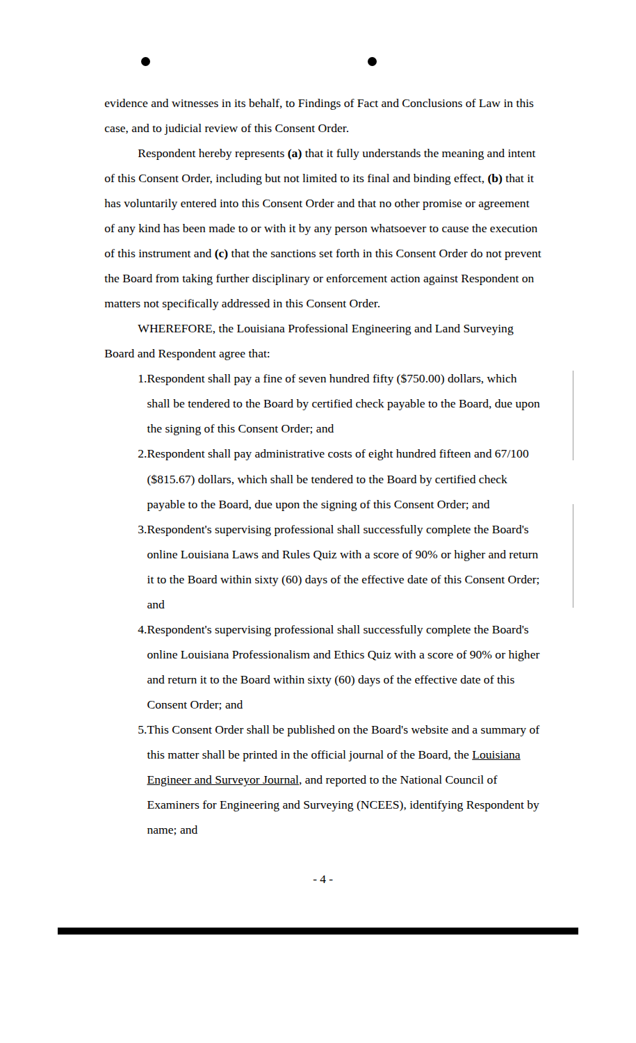evidence and witnesses in its behalf, to Findings of Fact and Conclusions of Law in this case, and to judicial review of this Consent Order.
Respondent hereby represents (a) that it fully understands the meaning and intent of this Consent Order, including but not limited to its final and binding effect, (b) that it has voluntarily entered into this Consent Order and that no other promise or agreement of any kind has been made to or with it by any person whatsoever to cause the execution of this instrument and (c) that the sanctions set forth in this Consent Order do not prevent the Board from taking further disciplinary or enforcement action against Respondent on matters not specifically addressed in this Consent Order.
WHEREFORE, the Louisiana Professional Engineering and Land Surveying Board and Respondent agree that:
1.
Respondent shall pay a fine of seven hundred fifty ($750.00) dollars, which shall be tendered to the Board by certified check payable to the Board, due upon the signing of this Consent Order; and
2.
Respondent shall pay administrative costs of eight hundred fifteen and 67/100 ($815.67) dollars, which shall be tendered to the Board by certified check payable to the Board, due upon the signing of this Consent Order; and
3.
Respondent's supervising professional shall successfully complete the Board's online Louisiana Laws and Rules Quiz with a score of 90% or higher and return it to the Board within sixty (60) days of the effective date of this Consent Order; and
4.
Respondent's supervising professional shall successfully complete the Board's online Louisiana Professionalism and Ethics Quiz with a score of 90% or higher and return it to the Board within sixty (60) days of the effective date of this Consent Order; and
5.
This Consent Order shall be published on the Board's website and a summary of this matter shall be printed in the official journal of the Board, the Louisiana Engineer and Surveyor Journal, and reported to the National Council of Examiners for Engineering and Surveying (NCEES), identifying Respondent by name; and
- 4 -